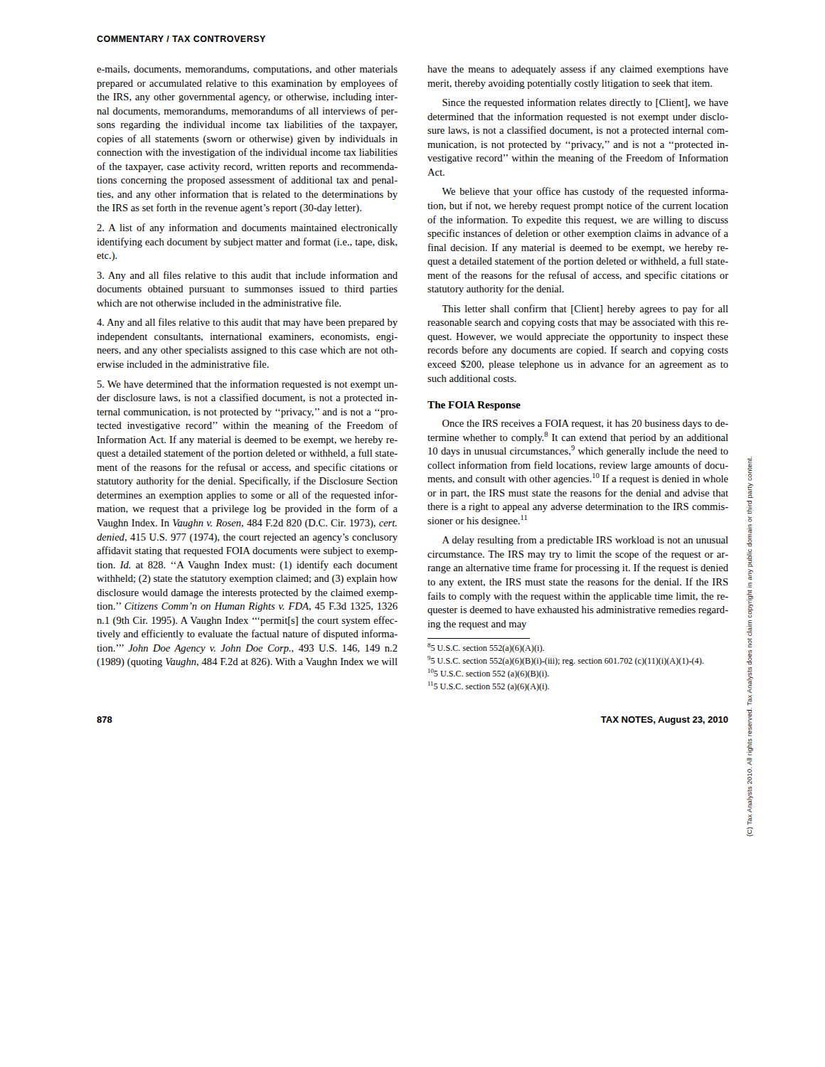(C) Tax Analysts 2010. All rights reserved. Tax Analysts does not claim copyright in any public domain or third party content.
Commentary / Tax Controversy
e-mails, documents, memorandums, computations, and other materials prepared or accumulated relative to this examination by employees of the IRS, any other governmental agency, or otherwise, including internal documents, memorandums, memorandums of all interviews of persons regarding the individual income tax liabilities of the taxpayer, copies of all statements (sworn or otherwise) given by individuals in connection with the investigation of the individual income tax liabilities of the taxpayer, case activity record, written reports and recommendations concerning the proposed assessment of additional tax and penalties, and any other information that is related to the determinations by the IRS as set forth in the revenue agent’s report (30-day letter).
2. A list of any information and documents maintained electronically identifying each document by subject matter and format (i.e., tape, disk, etc.).
3. Any and all files relative to this audit that include information and documents obtained pursuant to summonses issued to third parties which are not otherwise included in the administrative file.
4. Any and all files relative to this audit that may have been prepared by independent consultants, international examiners, economists, engineers, and any other specialists assigned to this case which are not otherwise included in the administrative file.
5. We have determined that the information requested is not exempt under disclosure laws, is not a classified document, is not a protected internal communication, is not protected by ‘‘privacy,’’ and is not a ‘‘protected investigative record’’ within the meaning of the Freedom of Information Act. If any material is deemed to be exempt, we hereby request a detailed statement of the portion deleted or withheld, a full statement of the reasons for the refusal or access, and specific citations or statutory authority for the denial. Specifically, if the Disclosure Section determines an exemption applies to some or all of the requested information, we request that a privilege log be provided in the form of a Vaughn Index. In Vaughn v. Rosen, 484 F.2d 820 (D.C. Cir. 1973), cert. denied, 415 U.S. 977 (1974), the court rejected an agency’s conclusory affidavit stating that requested FOIA documents were subject to exemption. Id. at 828. ‘‘A Vaughn Index must: (1) identify each document withheld; (2) state the statutory exemption claimed; and (3) explain how disclosure would damage the interests protected by the claimed exemption.’’ Citizens Comm’n on Human Rights v. FDA, 45 F.3d 1325, 1326 n.1 (9th Cir. 1995). A Vaughn Index ‘‘‘permit[s] the court system effectively and efficiently to evaluate the factual nature of disputed information.’’’ John Doe Agency v. John Doe Corp., 493 U.S. 146, 149 n.2 (1989) (quoting Vaughn, 484 F.2d at 826). With a Vaughn Index we will have the means to adequately assess if any claimed exemptions have merit, thereby avoiding potentially costly litigation to seek that item.
Since the requested information relates directly to [Client], we have determined that the information requested is not exempt under disclosure laws, is not a classified document, is not a protected internal communication, is not protected by ‘‘privacy,’’ and is not a ‘‘protected investigative record’’ within the meaning of the Freedom of Information Act.
We believe that your office has custody of the requested information, but if not, we hereby request prompt notice of the current location of the information. To expedite this request, we are willing to discuss specific instances of deletion or other exemption claims in advance of a final decision. If any material is deemed to be exempt, we hereby request a detailed statement of the portion deleted or withheld, a full statement of the reasons for the refusal of access, and specific citations or statutory authority for the denial.
This letter shall confirm that [Client] hereby agrees to pay for all reasonable search and copying costs that may be associated with this request. However, we would appreciate the opportunity to inspect these records before any documents are copied. If search and copying costs exceed $200, please telephone us in advance for an agreement as to such additional costs.
The FOIA Response
Once the IRS receives a FOIA request, it has 20 business days to determine whether to comply.8 It can extend that period by an additional 10 days in unusual circumstances,9 which generally include the need to collect information from field locations, review large amounts of documents, and consult with other agencies.10 If a request is denied in whole or in part, the IRS must state the reasons for the denial and advise that there is a right to appeal any adverse determination to the IRS commissioner or his designee.11
A delay resulting from a predictable IRS workload is not an unusual circumstance. The IRS may try to limit the scope of the request or arrange an alternative time frame for processing it. If the request is denied to any extent, the IRS must state the reasons for the denial. If the IRS fails to comply with the request within the applicable time limit, the requester is deemed to have exhausted his administrative remedies regarding the request and may
85 U.S.C. section 552(a)(6)(A)(i).
95 U.S.C. section 552(a)(6)(B)(i)-(iii); reg. section 601.702 (c)(11)(i)(A)(1)-(4).
105 U.S.C. section 552 (a)(6)(B)(i).
115 U.S.C. section 552 (a)(6)(A)(i).
878
TAX NOTES, August 23, 2010